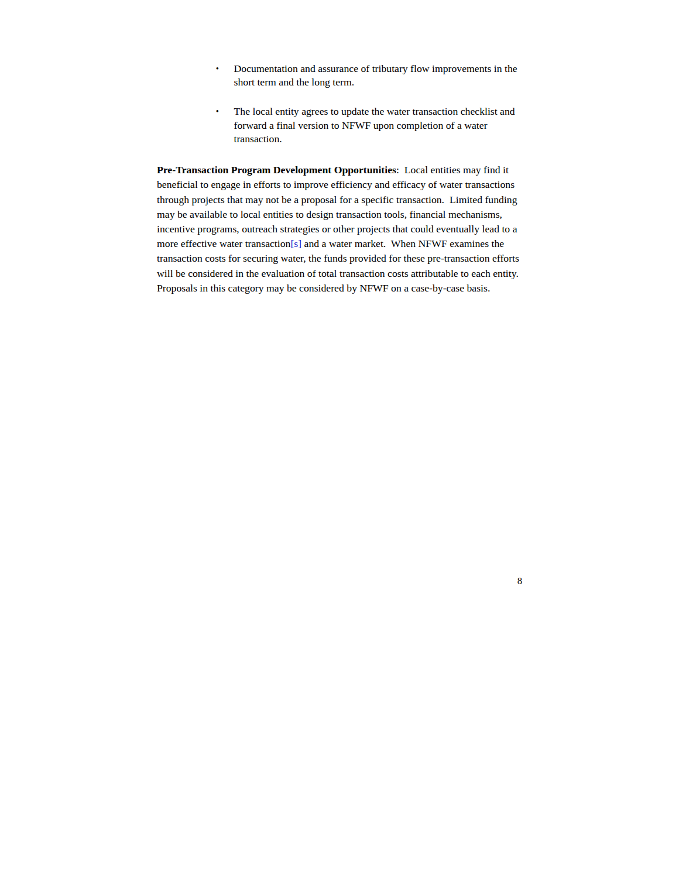•
Documentation and assurance of tributary flow improvements in the short term and the long term.
•
The local entity agrees to update the water transaction checklist and forward a final version to NFWF upon completion of a water transaction.
Pre-Transaction Program Development Opportunities: Local entities may find it beneficial to engage in efforts to improve efficiency and efficacy of water transactions through projects that may not be a proposal for a specific transaction. Limited funding may be available to local entities to design transaction tools, financial mechanisms, incentive programs, outreach strategies or other projects that could eventually lead to a more effective water transaction[s] and a water market. When NFWF examines the transaction costs for securing water, the funds provided for these pre-transaction efforts will be considered in the evaluation of total transaction costs attributable to each entity. Proposals in this category may be considered by NFWF on a case-by-case basis.
8